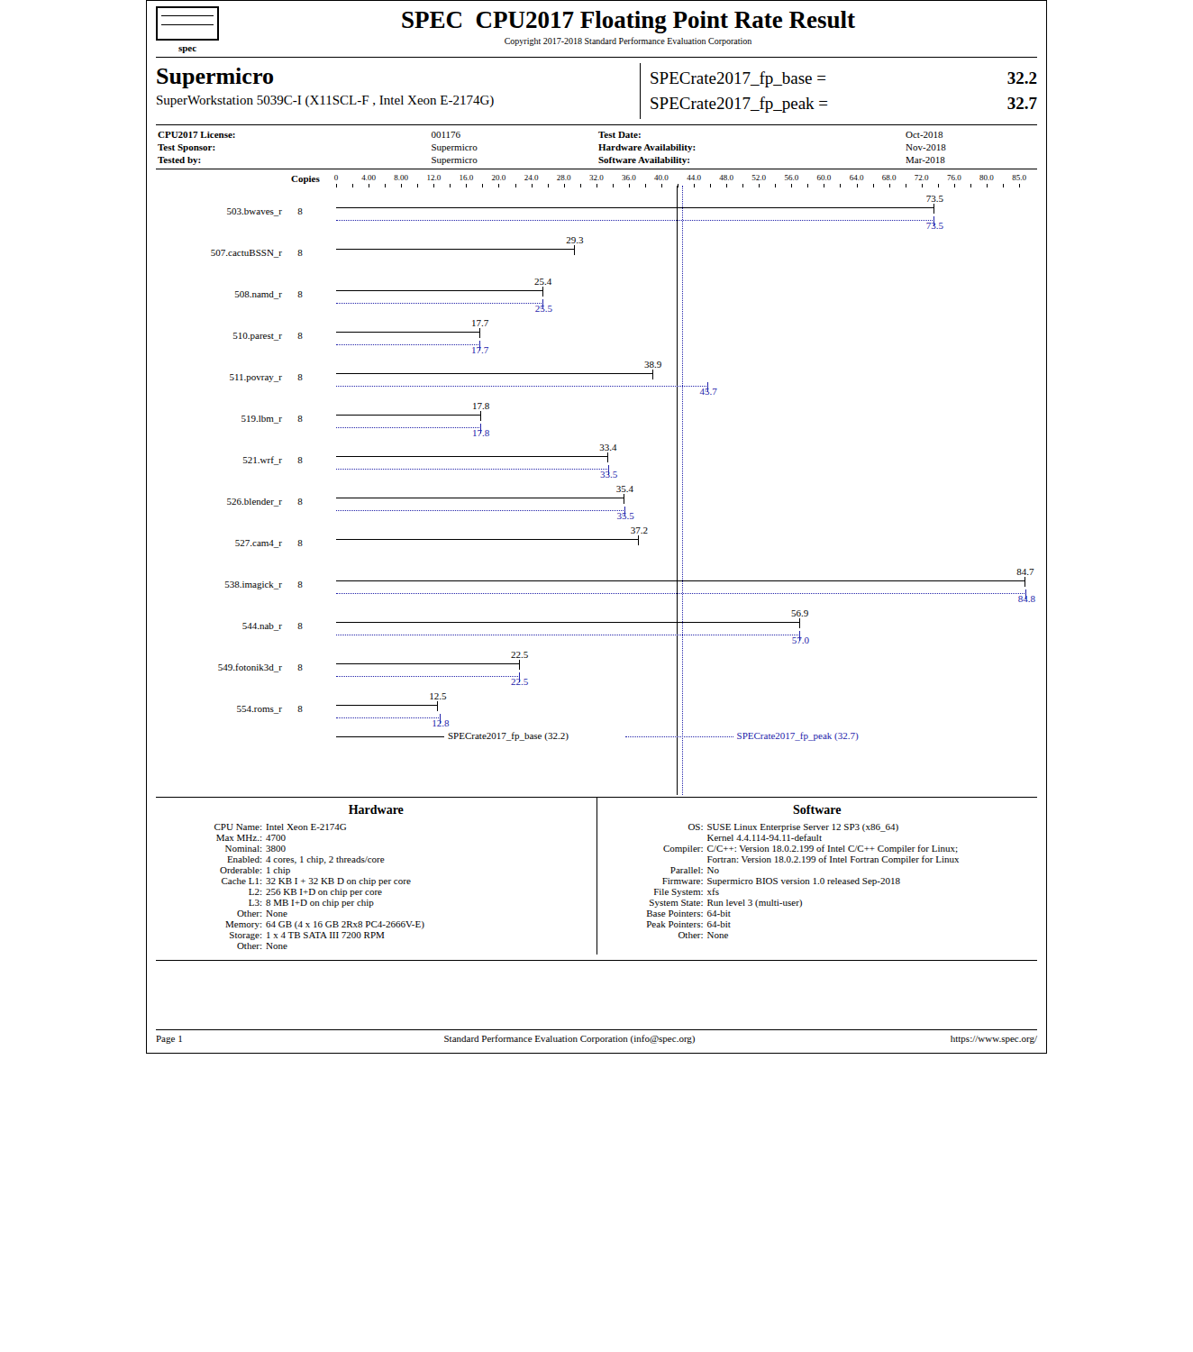spec
SPEC CPU2017 Floating Point Rate Result
Copyright 2017-2018 Standard Performance Evaluation Corporation
Supermicro
SuperWorkstation 5039C-I (X11SCL-F , Intel Xeon E-2174G)
SPECrate2017_fp_base = 32.2
SPECrate2017_fp_peak = 32.7
| CPU2017 License: | 001176 |
| Test Sponsor: | Supermicro |
| Tested by: | Supermicro |
| Test Date: | Oct-2018 |
| Hardware Availability: | Nov-2018 |
| Software Availability: | Mar-2018 |
Copies
0
4.00
8.00
12.0
16.0
20.0
24.0
28.0
32.0
36.0
40.0
44.0
48.0
52.0
56.0
60.0
64.0
68.0
72.0
76.0
80.0
85.0
503.bwaves_r
8
73.5
73.5
507.cactuBSSN_r
8
29.3
508.namd_r
8
25.4
25.5
510.parest_r
8
17.7
17.7
511.povray_r
8
38.9
45.7
519.lbm_r
8
17.8
17.8
521.wrf_r
8
33.4
33.5
526.blender_r
8
35.4
35.5
527.cam4_r
8
37.2
538.imagick_r
8
84.7
84.8
544.nab_r
8
56.9
57.0
549.fotonik3d_r
8
22.5
22.5
554.roms_r
8
12.5
12.8
SPECrate2017_fp_base (32.2) SPECrate2017_fp_peak (32.7)
Hardware
| CPU Name: | Intel Xeon E-2174G |
| Max MHz.: | 4700 |
| Nominal: | 3800 |
| Enabled: | 4 cores, 1 chip, 2 threads/core |
| Orderable: | 1 chip |
| Cache L1: | 32 KB I + 32 KB D on chip per core |
| L2: | 256 KB I+D on chip per core |
| L3: | 8 MB I+D on chip per chip |
| Other: | None |
| Memory: | 64 GB (4 x 16 GB 2Rx8 PC4-2666V-E) |
| Storage: | 1 x 4 TB SATA III 7200 RPM |
| Other: | None |
Software
| OS: | SUSE Linux Enterprise Server 12 SP3 (x86_64) Kernel 4.4.114-94.11-default |
| Compiler: | C/C++: Version 18.0.2.199 of Intel C/C++ Compiler for Linux; Fortran: Version 18.0.2.199 of Intel Fortran Compiler for Linux |
| Parallel: | No |
| Firmware: | Supermicro BIOS version 1.0 released Sep-2018 |
| File System: | xfs |
| System State: | Run level 3 (multi-user) |
| Base Pointers: | 64-bit |
| Peak Pointers: | 64-bit |
| Other: | None |
Page 1
Standard Performance Evaluation Corporation (info@spec.org)
https://www.spec.org/